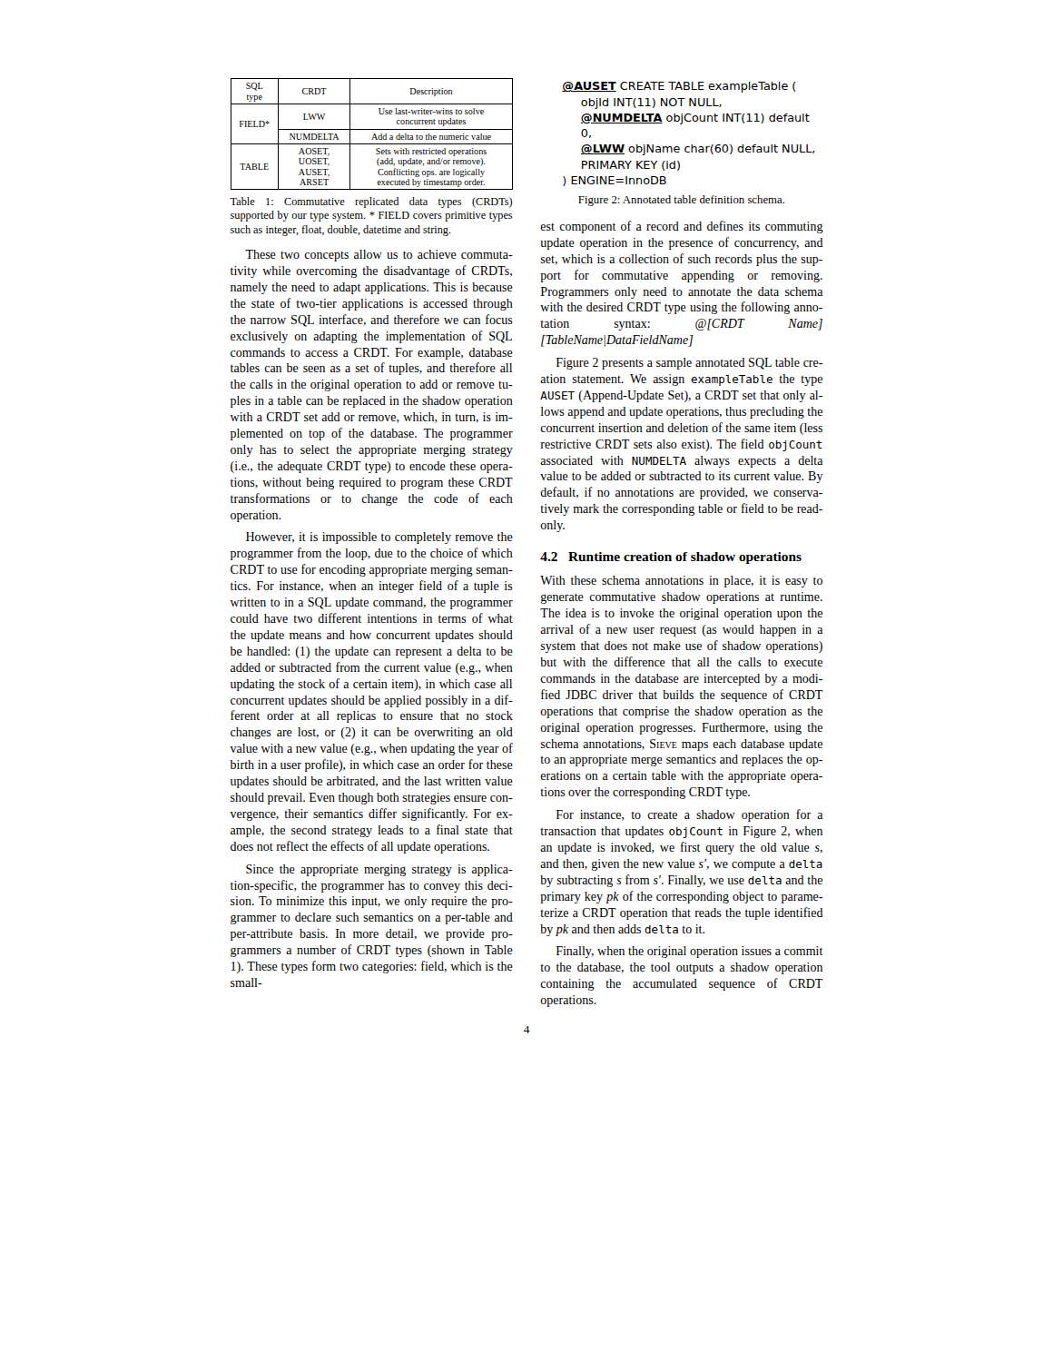| SQL type | CRDT | Description |
| --- | --- | --- |
| FIELD* | LWW | Use last-writer-wins to solve concurrent updates |
| NUMDELTA | Add a delta to the numeric value |
| TABLE | AOSET, UOSET, AUSET, ARSET | Sets with restricted operations (add, update, and/or remove). Conflicting ops. are logically executed by timestamp order. |
Table 1: Commutative replicated data types (CRDTs) supported by our type system. * FIELD covers primitive types such as integer, float, double, datetime and string.
These two concepts allow us to achieve commutativity while overcoming the disadvantage of CRDTs, namely the need to adapt applications. This is because the state of two-tier applications is accessed through the narrow SQL interface, and therefore we can focus exclusively on adapting the implementation of SQL commands to access a CRDT. For example, database tables can be seen as a set of tuples, and therefore all the calls in the original operation to add or remove tuples in a table can be replaced in the shadow operation with a CRDT set add or remove, which, in turn, is implemented on top of the database. The programmer only has to select the appropriate merging strategy (i.e., the adequate CRDT type) to encode these operations, without being required to program these CRDT transformations or to change the code of each operation.
However, it is impossible to completely remove the programmer from the loop, due to the choice of which CRDT to use for encoding appropriate merging semantics. For instance, when an integer field of a tuple is written to in a SQL update command, the programmer could have two different intentions in terms of what the update means and how concurrent updates should be handled: (1) the update can represent a delta to be added or subtracted from the current value (e.g., when updating the stock of a certain item), in which case all concurrent updates should be applied possibly in a different order at all replicas to ensure that no stock changes are lost, or (2) it can be overwriting an old value with a new value (e.g., when updating the year of birth in a user profile), in which case an order for these updates should be arbitrated, and the last written value should prevail. Even though both strategies ensure convergence, their semantics differ significantly. For example, the second strategy leads to a final state that does not reflect the effects of all update operations.
Since the appropriate merging strategy is application-specific, the programmer has to convey this decision. To minimize this input, we only require the programmer to declare such semantics on a per-table and per-attribute basis. In more detail, we provide programmers a number of CRDT types (shown in Table 1). These types form two categories: field, which is the small-
@AUSET CREATE TABLE exampleTable (
objId INT(11) NOT NULL,
@NUMDELTA objCount INT(11) default 0,
@LWW objName char(60) default NULL,
PRIMARY KEY (id)
) ENGINE=InnoDB
Figure 2: Annotated table definition schema.
est component of a record and defines its commuting update operation in the presence of concurrency, and set, which is a collection of such records plus the support for commutative appending or removing. Programmers only need to annotate the data schema with the desired CRDT type using the following annotation syntax: @[CRDT Name][TableName|DataFieldName]
Figure 2 presents a sample annotated SQL table creation statement. We assign exampleTable the type AUSET (Append-Update Set), a CRDT set that only allows append and update operations, thus precluding the concurrent insertion and deletion of the same item (less restrictive CRDT sets also exist). The field objCount associated with NUMDELTA always expects a delta value to be added or subtracted to its current value. By default, if no annotations are provided, we conservatively mark the corresponding table or field to be read-only.
4.2 Runtime creation of shadow operations
With these schema annotations in place, it is easy to generate commutative shadow operations at runtime. The idea is to invoke the original operation upon the arrival of a new user request (as would happen in a system that does not make use of shadow operations) but with the difference that all the calls to execute commands in the database are intercepted by a modified JDBC driver that builds the sequence of CRDT operations that comprise the shadow operation as the original operation progresses. Furthermore, using the schema annotations, Sieve maps each database update to an appropriate merge semantics and replaces the operations on a certain table with the appropriate operations over the corresponding CRDT type.
For instance, to create a shadow operation for a transaction that updates objCount in Figure 2, when an update is invoked, we first query the old value s, and then, given the new value s′, we compute a delta by subtracting s from s′. Finally, we use delta and the primary key pk of the corresponding object to parameterize a CRDT operation that reads the tuple identified by pk and then adds delta to it.
Finally, when the original operation issues a commit to the database, the tool outputs a shadow operation containing the accumulated sequence of CRDT operations.
4